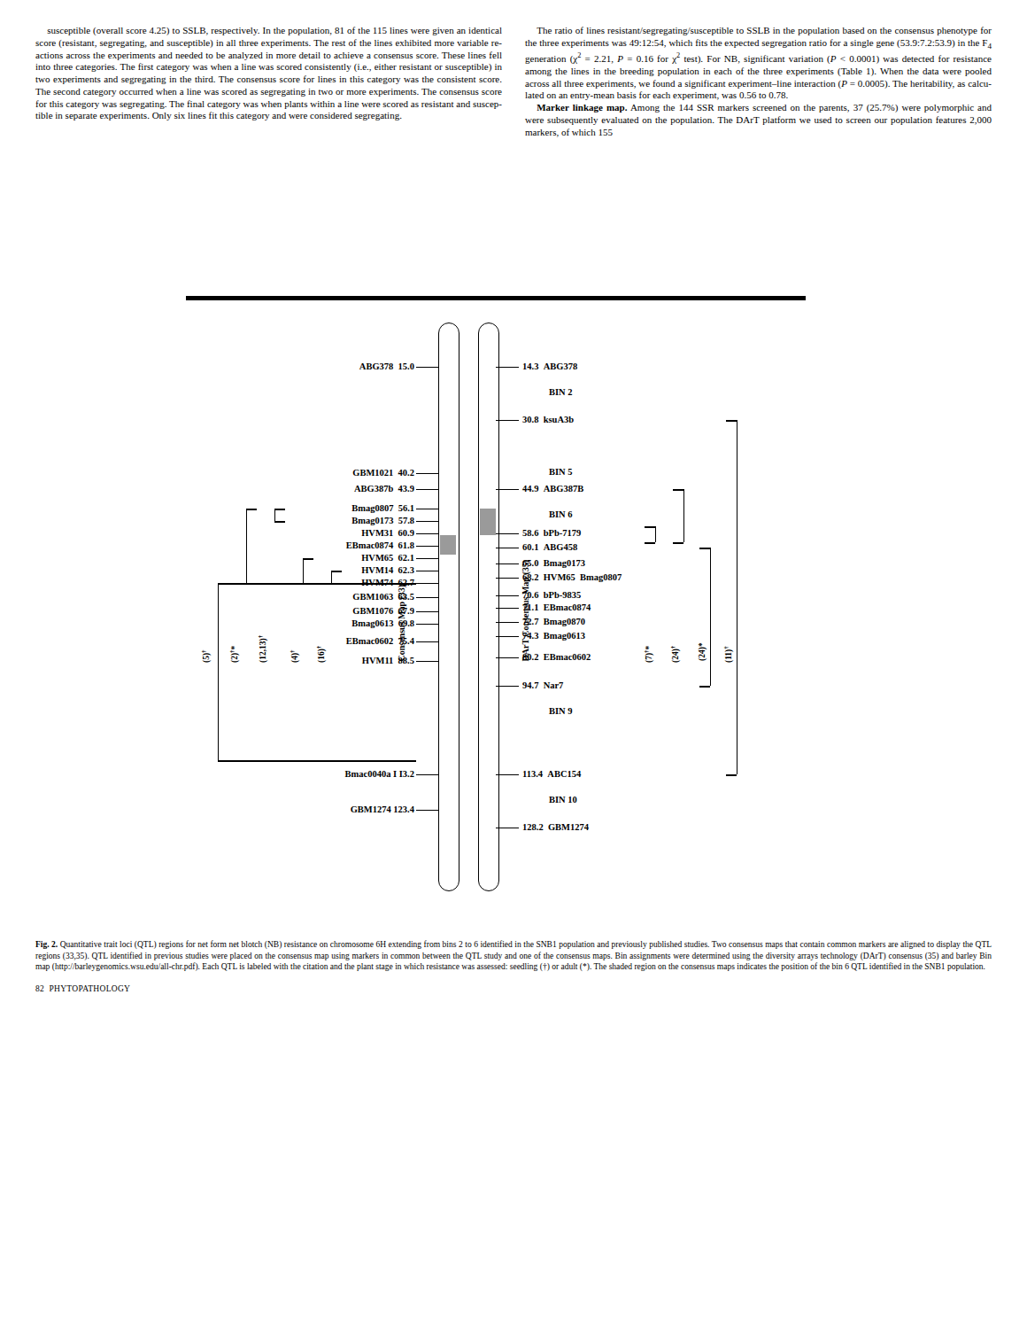susceptible (overall score 4.25) to SSLB, respectively. In the population, 81 of the 115 lines were given an identical score (resistant, segregating, and susceptible) in all three experiments. The rest of the lines exhibited more variable reactions across the experiments and needed to be analyzed in more detail to achieve a consensus score. These lines fell into three categories. The first category was when a line was scored consistently (i.e., either resistant or susceptible) in two experiments and segregating in the third. The consensus score for lines in this category was the consistent score. The second category occurred when a line was scored as segregating in two or more experiments. The consensus score for this category was segregating. The final category was when plants within a line were scored as resistant and susceptible in separate experiments. Only six lines fit this category and were considered segregating.
The ratio of lines resistant/segregating/susceptible to SSLB in the population based on the consensus phenotype for the three experiments was 49:12:54, which fits the expected segregation ratio for a single gene (53.9:7.2:53.9) in the F4 generation (χ2 = 2.21, P = 0.16 for χ2 test). For NB, significant variation (P < 0.0001) was detected for resistance among the lines in the breeding population in each of the three experiments (Table 1). When the data were pooled across all three experiments, we found a significant experiment–line interaction (P = 0.0005). The heritability, as calculated on an entry-mean basis for each experiment, was 0.56 to 0.78.
Marker linkage map. Among the 144 SSR markers screened on the parents, 37 (25.7%) were polymorphic and were subsequently evaluated on the population. The DArT platform we used to screen our population features 2,000 markers, of which 155
(5)†
(2)†*
(12,13)†
(4)†
(16)†
Consensus Map (33)
DArT Consensus Map (35)
(7)†*
(24)†
(24)*
(11)†
ABG378 15.0
GBM1021 40.2
ABG387b 43.9
Bmag0807 56.1
Bmag0173 57.8
HVM31 60.9
EBmac0874 61.8
HVM65 62.1
HVM14 62.3
HVM74 62.7
GBM1063 63.5
GBM1076 67.9
Bmag0613 69.8
EBmac0602 75.4
HVM11 88.5
Bmac0040a I I3.2
GBM1274 123.4
14.3 ABG378
BIN 2
30.8 ksuA3b
BIN 5
44.9 ABG387B
BIN 6
58.6 bPb-7179
60.1 ABG458
65.0 Bmag0173
68.2 HVM65 Bmag0807
70.6 bPb-9835
71.1 EBmac0874
72.7 Bmag0870
74.3 Bmag0613
80.2 EBmac0602
94.7 Nar7
BIN 9
113.4 ABC154
BIN 10
128.2 GBM1274
Fig. 2. Quantitative trait loci (QTL) regions for net form net blotch (NB) resistance on chromosome 6H extending from bins 2 to 6 identified in the SNB1 population and previously published studies. Two consensus maps that contain common markers are aligned to display the QTL regions (33,35). QTL identified in previous studies were placed on the consensus map using markers in common between the QTL study and one of the consensus maps. Bin assignments were determined using the diversity arrays technology (DArT) consensus (35) and barley Bin map (http://barleygenomics.wsu.edu/all-chr.pdf). Each QTL is labeled with the citation and the plant stage in which resistance was assessed: seedling (†) or adult (*). The shaded region on the consensus maps indicates the position of the bin 6 QTL identified in the SNB1 population.
82 PHYTOPATHOLOGY